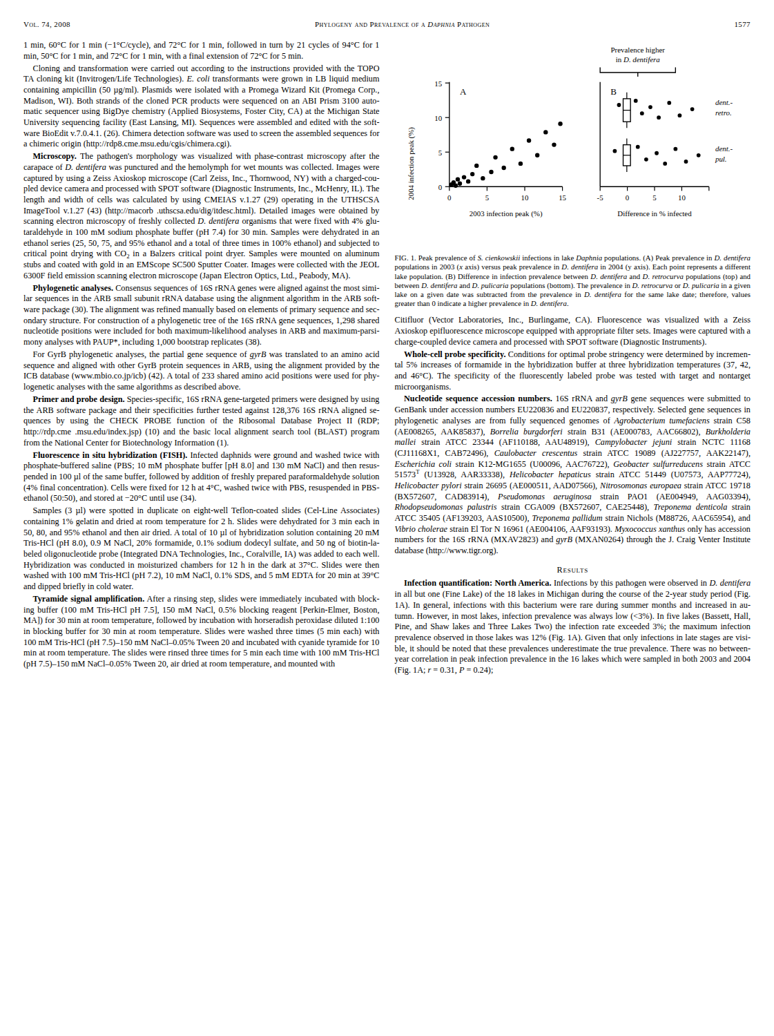Vol. 74, 2008 Phylogeny and Prevalence of a Daphnia Pathogen 1577
1 min, 60°C for 1 min (−1°C/cycle), and 72°C for 1 min, followed in turn by 21 cycles of 94°C for 1 min, 50°C for 1 min, and 72°C for 1 min, with a final extension of 72°C for 5 min.
Cloning and transformation were carried out according to the instructions provided with the TOPO TA cloning kit (Invitrogen/Life Technologies). E. coli transformants were grown in LB liquid medium containing ampicillin (50 µg/ml). Plasmids were isolated with a Promega Wizard Kit (Promega Corp., Madison, WI). Both strands of the cloned PCR products were sequenced on an ABI Prism 3100 automatic sequencer using BigDye chemistry (Applied Biosystems, Foster City, CA) at the Michigan State University sequencing facility (East Lansing, MI). Sequences were assembled and edited with the software BioEdit v.7.0.4.1. (26). Chimera detection software was used to screen the assembled sequences for a chimeric origin (http://rdp8.cme.msu.edu/cgis/chimera.cgi).
Microscopy. The pathogen's morphology was visualized with phase-contrast microscopy after the carapace of D. dentifera was punctured and the hemolymph for wet mounts was collected. Images were captured by using a Zeiss Axioskop microscope (Carl Zeiss, Inc., Thornwood, NY) with a charged-coupled device camera and processed with SPOT software (Diagnostic Instruments, Inc., McHenry, IL). The length and width of cells was calculated by using CMEIAS v.1.27 (29) operating in the UTHSCSA ImageTool v.1.27 (43) (http://macorb .uthscsa.edu/dig/itdesc.html). Detailed images were obtained by scanning electron microscopy of freshly collected D. dentifera organisms that were fixed with 4% glutaraldehyde in 100 mM sodium phosphate buffer (pH 7.4) for 30 min. Samples were dehydrated in an ethanol series (25, 50, 75, and 95% ethanol and a total of three times in 100% ethanol) and subjected to critical point drying with CO2 in a Balzers critical point dryer. Samples were mounted on aluminum stubs and coated with gold in an EMScope SC500 Sputter Coater. Images were collected with the JEOL 6300F field emission scanning electron microscope (Japan Electron Optics, Ltd., Peabody, MA).
Phylogenetic analyses. Consensus sequences of 16S rRNA genes were aligned against the most similar sequences in the ARB small subunit rRNA database using the alignment algorithm in the ARB software package (30). The alignment was refined manually based on elements of primary sequence and secondary structure. For construction of a phylogenetic tree of the 16S rRNA gene sequences, 1,298 shared nucleotide positions were included for both maximum-likelihood analyses in ARB and maximum-parsimony analyses with PAUP*, including 1,000 bootstrap replicates (38).
For GyrB phylogenetic analyses, the partial gene sequence of gyrB was translated to an amino acid sequence and aligned with other GyrB protein sequences in ARB, using the alignment provided by the ICB database (www.mbio.co.jp/icb) (42). A total of 233 shared amino acid positions were used for phylogenetic analyses with the same algorithms as described above.
Primer and probe design. Species-specific, 16S rRNA gene-targeted primers were designed by using the ARB software package and their specificities further tested against 128,376 16S rRNA aligned sequences by using the CHECK PROBE function of the Ribosomal Database Project II (RDP; http://rdp.cme .msu.edu/index.jsp) (10) and the basic local alignment search tool (BLAST) program from the National Center for Biotechnology Information (1).
Fluorescence in situ hybridization (FISH). Infected daphnids were ground and washed twice with phosphate-buffered saline (PBS; 10 mM phosphate buffer [pH 8.0] and 130 mM NaCl) and then resuspended in 100 µl of the same buffer, followed by addition of freshly prepared paraformaldehyde solution (4% final concentration). Cells were fixed for 12 h at 4°C, washed twice with PBS, resuspended in PBS-ethanol (50:50), and stored at −20°C until use (34).
Samples (3 µl) were spotted in duplicate on eight-well Teflon-coated slides (Cel-Line Associates) containing 1% gelatin and dried at room temperature for 2 h. Slides were dehydrated for 3 min each in 50, 80, and 95% ethanol and then air dried. A total of 10 µl of hybridization solution containing 20 mM Tris-HCl (pH 8.0), 0.9 M NaCl, 20% formamide, 0.1% sodium dodecyl sulfate, and 50 ng of biotin-labeled oligonucleotide probe (Integrated DNA Technologies, Inc., Coralville, IA) was added to each well. Hybridization was conducted in moisturized chambers for 12 h in the dark at 37°C. Slides were then washed with 100 mM Tris-HCl (pH 7.2), 10 mM NaCl, 0.1% SDS, and 5 mM EDTA for 20 min at 39°C and dipped briefly in cold water.
Tyramide signal amplification. After a rinsing step, slides were immediately incubated with blocking buffer (100 mM Tris-HCl pH 7.5], 150 mM NaCl, 0.5% blocking reagent [Perkin-Elmer, Boston, MA]) for 30 min at room temperature, followed by incubation with horseradish peroxidase diluted 1:100 in blocking buffer for 30 min at room temperature. Slides were washed three times (5 min each) with 100 mM Tris-HCl (pH 7.5)–150 mM NaCl–0.05% Tween 20 and incubated with cyanide tyramide for 10 min at room temperature. The slides were rinsed three times for 5 min each time with 100 mM Tris-HCl (pH 7.5)–150 mM NaCl–0.05% Tween 20, air dried at room temperature, and mounted with
Prevalence higher in D. dentifera 0 5 10 15 0 5 10 15 A -5 0 5 10 B dent.- retro. dent.- pul. 2004 infection peak (%) 2003 infection peak (%) Difference in % infected
FIG. 1. Peak prevalence of S. cienkowskii infections in lake Daphnia populations. (A) Peak prevalence in D. dentifera populations in 2003 (x axis) versus peak prevalence in D. dentifera in 2004 (y axis). Each point represents a different lake population. (B) Difference in infection prevalence between D. dentifera and D. retrocurva populations (top) and between D. dentifera and D. pulicaria populations (bottom). The prevalence in D. retrocurva or D. pulicaria in a given lake on a given date was subtracted from the prevalence in D. dentifera for the same lake date; therefore, values greater than 0 indicate a higher prevalence in D. dentifera.
Citifluor (Vector Laboratories, Inc., Burlingame, CA). Fluorescence was visualized with a Zeiss Axioskop epifluorescence microscope equipped with appropriate filter sets. Images were captured with a charge-coupled device camera and processed with SPOT software (Diagnostic Instruments).
Whole-cell probe specificity. Conditions for optimal probe stringency were determined by incremental 5% increases of formamide in the hybridization buffer at three hybridization temperatures (37, 42, and 46°C). The specificity of the fluorescently labeled probe was tested with target and nontarget microorganisms.
Nucleotide sequence accession numbers. 16S rRNA and gyrB gene sequences were submitted to GenBank under accession numbers EU220836 and EU220837, respectively. Selected gene sequences in phylogenetic analyses are from fully sequenced genomes of Agrobacterium tumefaciens strain C58 (AE008265, AAK85837), Borrelia burgdorferi strain B31 (AE000783, AAC66802), Burkholderia mallei strain ATCC 23344 (AF110188, AAU48919), Campylobacter jejuni strain NCTC 11168 (CJ11168X1, CAB72496), Caulobacter crescentus strain ATCC 19089 (AJ227757, AAK22147), Escherichia coli strain K12-MG1655 (U00096, AAC76722), Geobacter sulfurreducens strain ATCC 51573T (U13928, AAR33338), Helicobacter hepaticus strain ATCC 51449 (U07573, AAP77724), Helicobacter pylori strain 26695 (AE000511, AAD07566), Nitrosomonas europaea strain ATCC 19718 (BX572607, CAD83914), Pseudomonas aeruginosa strain PAO1 (AE004949, AAG03394), Rhodopseudomonas palustris strain CGA009 (BX572607, CAE25448), Treponema denticola strain ATCC 35405 (AF139203, AAS10500), Treponema pallidum strain Nichols (M88726, AAC65954), and Vibrio cholerae strain El Tor N 16961 (AE004106, AAF93193). Myxococcus xanthus only has accession numbers for the 16S rRNA (MXAV2823) and gyrB (MXAN0264) through the J. Craig Venter Institute database (http://www.tigr.org).
Results
Infection quantification: North America. Infections by this pathogen were observed in D. dentifera in all but one (Fine Lake) of the 18 lakes in Michigan during the course of the 2-year study period (Fig. 1A). In general, infections with this bacterium were rare during summer months and increased in autumn. However, in most lakes, infection prevalence was always low (<3%). In five lakes (Bassett, Hall, Pine, and Shaw lakes and Three Lakes Two) the infection rate exceeded 3%; the maximum infection prevalence observed in those lakes was 12% (Fig. 1A). Given that only infections in late stages are visible, it should be noted that these prevalences underestimate the true prevalence. There was no between-year correlation in peak infection prevalence in the 16 lakes which were sampled in both 2003 and 2004 (Fig. 1A; r = 0.31, P = 0.24);